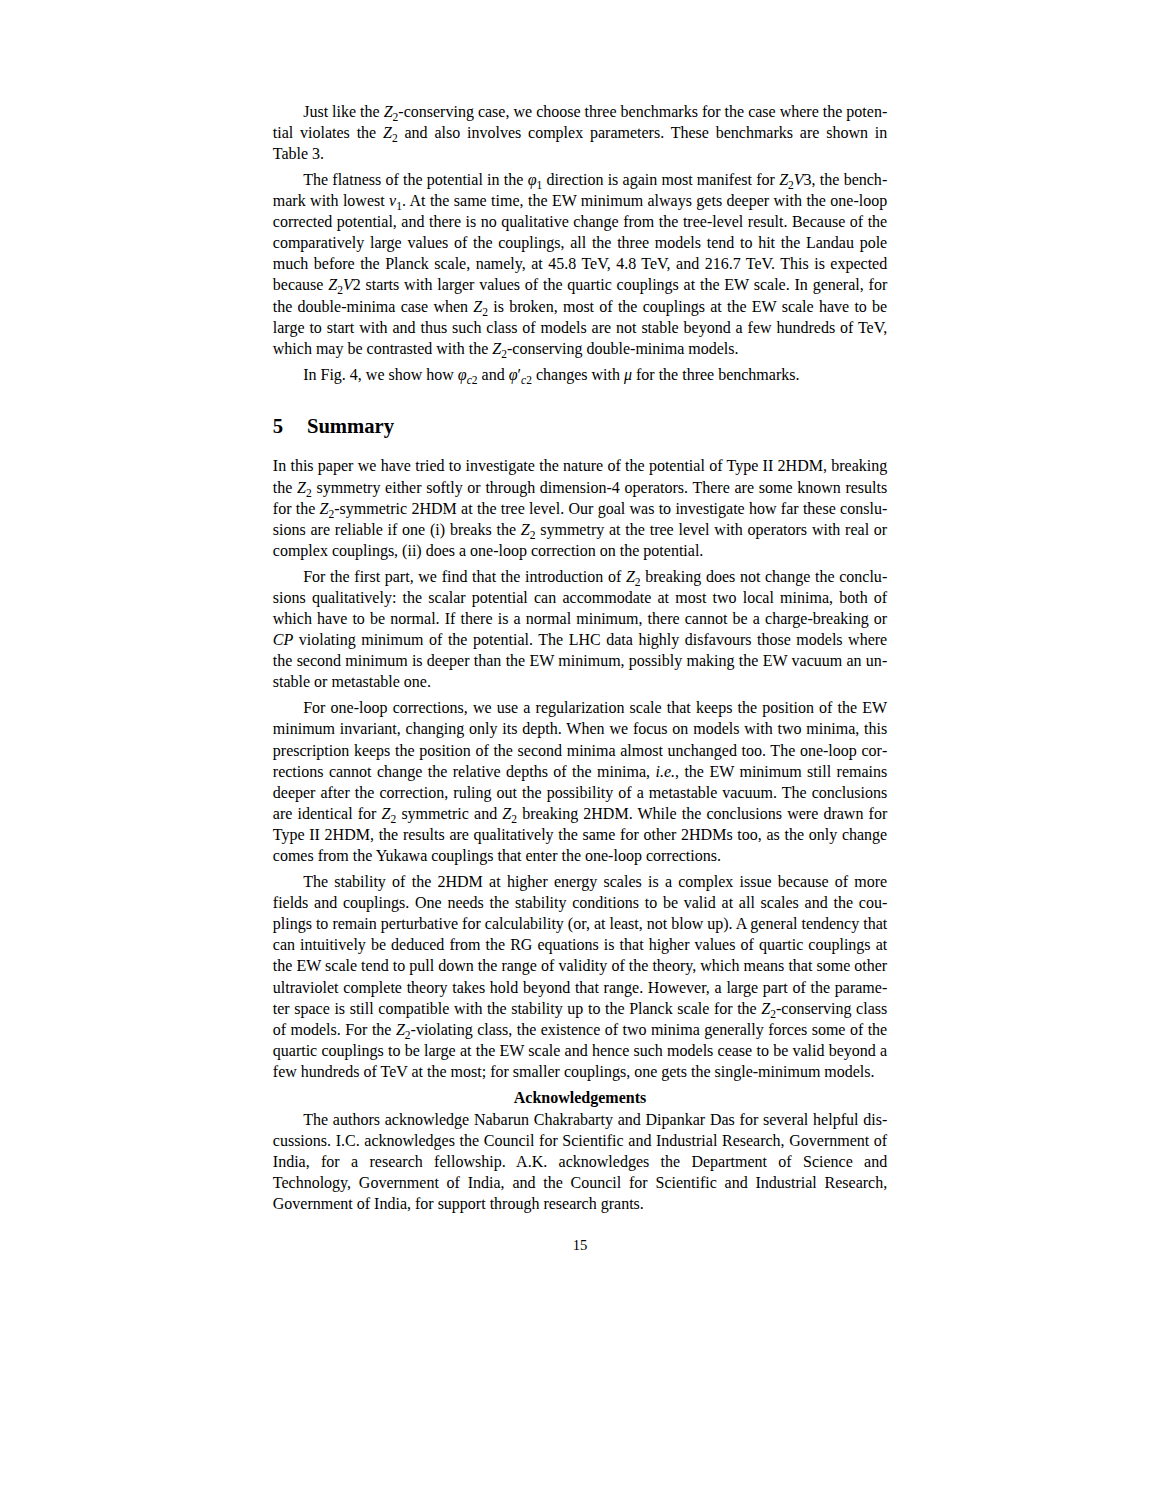Just like the Z2-conserving case, we choose three benchmarks for the case where the potential violates the Z2 and also involves complex parameters. These benchmarks are shown in Table 3.
The flatness of the potential in the φ1 direction is again most manifest for Z2V3, the benchmark with lowest v1. At the same time, the EW minimum always gets deeper with the one-loop corrected potential, and there is no qualitative change from the tree-level result. Because of the comparatively large values of the couplings, all the three models tend to hit the Landau pole much before the Planck scale, namely, at 45.8 TeV, 4.8 TeV, and 216.7 TeV. This is expected because Z2V2 starts with larger values of the quartic couplings at the EW scale. In general, for the double-minima case when Z2 is broken, most of the couplings at the EW scale have to be large to start with and thus such class of models are not stable beyond a few hundreds of TeV, which may be contrasted with the Z2-conserving double-minima models.
In Fig. 4, we show how φc2 and φ′c2 changes with μ for the three benchmarks.
5 Summary
In this paper we have tried to investigate the nature of the potential of Type II 2HDM, breaking the Z2 symmetry either softly or through dimension-4 operators. There are some known results for the Z2-symmetric 2HDM at the tree level. Our goal was to investigate how far these conslusions are reliable if one (i) breaks the Z2 symmetry at the tree level with operators with real or complex couplings, (ii) does a one-loop correction on the potential.
For the first part, we find that the introduction of Z2 breaking does not change the conclusions qualitatively: the scalar potential can accommodate at most two local minima, both of which have to be normal. If there is a normal minimum, there cannot be a charge-breaking or CP violating minimum of the potential. The LHC data highly disfavours those models where the second minimum is deeper than the EW minimum, possibly making the EW vacuum an unstable or metastable one.
For one-loop corrections, we use a regularization scale that keeps the position of the EW minimum invariant, changing only its depth. When we focus on models with two minima, this prescription keeps the position of the second minima almost unchanged too. The one-loop corrections cannot change the relative depths of the minima, i.e., the EW minimum still remains deeper after the correction, ruling out the possibility of a metastable vacuum. The conclusions are identical for Z2 symmetric and Z2 breaking 2HDM. While the conclusions were drawn for Type II 2HDM, the results are qualitatively the same for other 2HDMs too, as the only change comes from the Yukawa couplings that enter the one-loop corrections.
The stability of the 2HDM at higher energy scales is a complex issue because of more fields and couplings. One needs the stability conditions to be valid at all scales and the couplings to remain perturbative for calculability (or, at least, not blow up). A general tendency that can intuitively be deduced from the RG equations is that higher values of quartic couplings at the EW scale tend to pull down the range of validity of the theory, which means that some other ultraviolet complete theory takes hold beyond that range. However, a large part of the parameter space is still compatible with the stability up to the Planck scale for the Z2-conserving class of models. For the Z2-violating class, the existence of two minima generally forces some of the quartic couplings to be large at the EW scale and hence such models cease to be valid beyond a few hundreds of TeV at the most; for smaller couplings, one gets the single-minimum models.
Acknowledgements
The authors acknowledge Nabarun Chakrabarty and Dipankar Das for several helpful discussions. I.C. acknowledges the Council for Scientific and Industrial Research, Government of India, for a research fellowship. A.K. acknowledges the Department of Science and Technology, Government of India, and the Council for Scientific and Industrial Research, Government of India, for support through research grants.
15